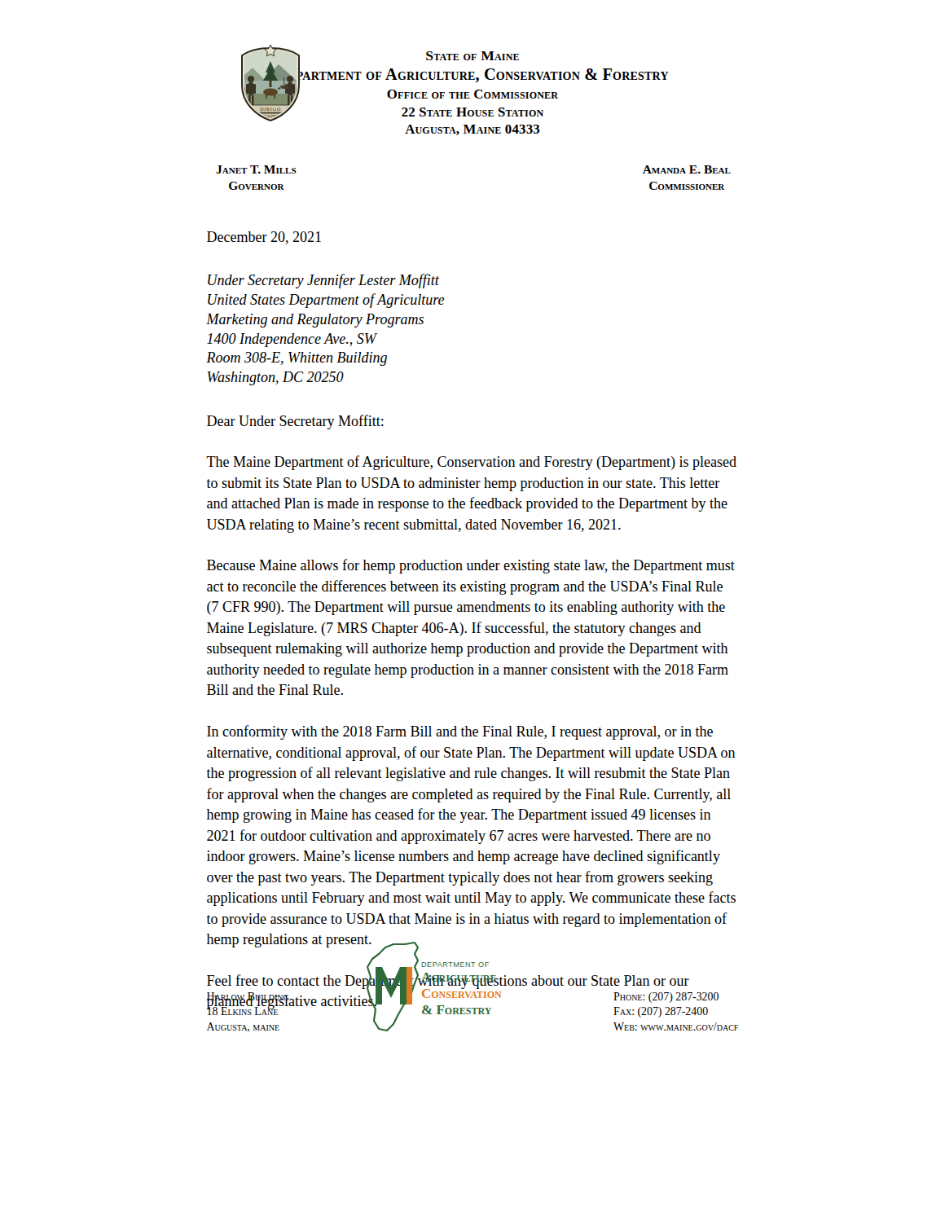DIRIGO MAINE
State of Maine
Department of Agriculture, Conservation & Forestry
Office of the Commissioner
22 State House Station
Augusta, Maine 04333
Janet T. Mills
Governor
Amanda E. Beal
Commissioner
December 20, 2021
Under Secretary Jennifer Lester Moffitt
United States Department of Agriculture
Marketing and Regulatory Programs
1400 Independence Ave., SW
Room 308-E, Whitten Building
Washington, DC 20250
Dear Under Secretary Moffitt:
The Maine Department of Agriculture, Conservation and Forestry (Department) is pleased to submit its State Plan to USDA to administer hemp production in our state. This letter and attached Plan is made in response to the feedback provided to the Department by the USDA relating to Maine’s recent submittal, dated November 16, 2021.
Because Maine allows for hemp production under existing state law, the Department must act to reconcile the differences between its existing program and the USDA’s Final Rule (7 CFR 990). The Department will pursue amendments to its enabling authority with the Maine Legislature. (7 MRS Chapter 406-A). If successful, the statutory changes and subsequent rulemaking will authorize hemp production and provide the Department with authority needed to regulate hemp production in a manner consistent with the 2018 Farm Bill and the Final Rule.
In conformity with the 2018 Farm Bill and the Final Rule, I request approval, or in the alternative, conditional approval, of our State Plan. The Department will update USDA on the progression of all relevant legislative and rule changes. It will resubmit the State Plan for approval when the changes are completed as required by the Final Rule. Currently, all hemp growing in Maine has ceased for the year. The Department issued 49 licenses in 2021 for outdoor cultivation and approximately 67 acres were harvested. There are no indoor growers. Maine’s license numbers and hemp acreage have declined significantly over the past two years. The Department typically does not hear from growers seeking applications until February and most wait until May to apply. We communicate these facts to provide assurance to USDA that Maine is in a hiatus with regard to implementation of hemp regulations at present.
Feel free to contact the Department with any questions about our State Plan or our planned legislative activities.
Harlow Building
18 Elkins Lane
Augusta, maine
DEPARTMENT OF Agriculture Conservation & Forestry
Phone: (207) 287-3200
Fax: (207) 287-2400
Web: www.maine.gov/dacf